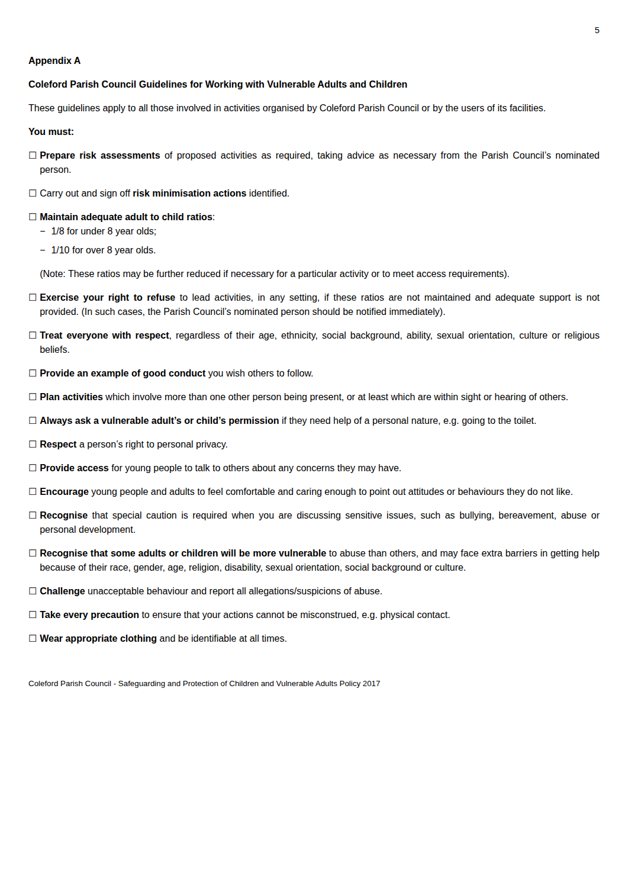5
Appendix A
Coleford Parish Council Guidelines for Working with Vulnerable Adults and Children
These guidelines apply to all those involved in activities organised by Coleford Parish Council or by the users of its facilities.
You must:
Prepare risk assessments of proposed activities as required, taking advice as necessary from the Parish Council’s nominated person.
Carry out and sign off risk minimisation actions identified.
Maintain adequate adult to child ratios:
1/8 for under 8 year olds;
1/10 for over 8 year olds.
(Note: These ratios may be further reduced if necessary for a particular activity or to meet access requirements).
Exercise your right to refuse to lead activities, in any setting, if these ratios are not maintained and adequate support is not provided. (In such cases, the Parish Council’s nominated person should be notified immediately).
Treat everyone with respect, regardless of their age, ethnicity, social background, ability, sexual orientation, culture or religious beliefs.
Provide an example of good conduct you wish others to follow.
Plan activities which involve more than one other person being present, or at least which are within sight or hearing of others.
Always ask a vulnerable adult’s or child’s permission if they need help of a personal nature, e.g. going to the toilet.
Respect a person’s right to personal privacy.
Provide access for young people to talk to others about any concerns they may have.
Encourage young people and adults to feel comfortable and caring enough to point out attitudes or behaviours they do not like.
Recognise that special caution is required when you are discussing sensitive issues, such as bullying, bereavement, abuse or personal development.
Recognise that some adults or children will be more vulnerable to abuse than others, and may face extra barriers in getting help because of their race, gender, age, religion, disability, sexual orientation, social background or culture.
Challenge unacceptable behaviour and report all allegations/suspicions of abuse.
Take every precaution to ensure that your actions cannot be misconstrued, e.g. physical contact.
Wear appropriate clothing and be identifiable at all times.
Coleford Parish Council - Safeguarding and Protection of Children and Vulnerable Adults Policy 2017